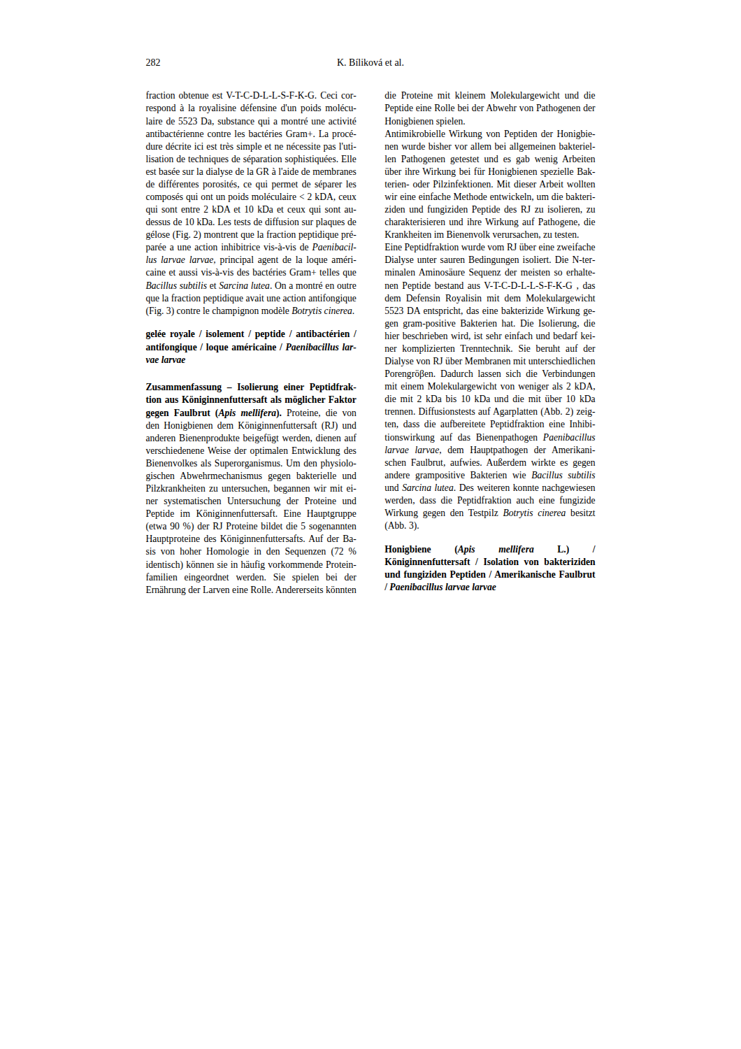282 K. Bíliková et al.
fraction obtenue est V-T-C-D-L-L-S-F-K-G. Ceci correspond à la royalisine défensine d'un poids moléculaire de 5523 Da, substance qui a montré une activité antibactérienne contre les bactéries Gram+. La procédure décrite ici est très simple et ne nécessite pas l'utilisation de techniques de séparation sophistiquées. Elle est basée sur la dialyse de la GR à l'aide de membranes de différentes porosités, ce qui permet de séparer les composés qui ont un poids moléculaire < 2 kDA, ceux qui sont entre 2 kDA et 10 kDa et ceux qui sont au-dessus de 10 kDa. Les tests de diffusion sur plaques de gélose (Fig. 2) montrent que la fraction peptidique préparée a une action inhibitrice vis-à-vis de Paenibacillus larvae larvae, principal agent de la loque américaine et aussi vis-à-vis des bactéries Gram+ telles que Bacillus subtilis et Sarcina lutea. On a montré en outre que la fraction peptidique avait une action antifongique (Fig. 3) contre le champignon modèle Botrytis cinerea.
gelée royale / isolement / peptide / antibactérien / antifongique / loque américaine / Paenibacillus larvae larvae
Zusammenfassung – Isolierung einer Peptidfraktion aus Königinnenfuttersaft als möglicher Faktor gegen Faulbrut (Apis mellifera). Proteine, die von den Honigbienen dem Königinnenfuttersaft (RJ) und anderen Bienenprodukte beigefügt werden, dienen auf verschiedenene Weise der optimalen Entwicklung des Bienenvolkes als Superorganismus. Um den physiologischen Abwehrmechanismus gegen bakterielle und Pilzkrankheiten zu untersuchen, begannen wir mit einer systematischen Untersuchung der Proteine und Peptide im Königinnenfuttersaft. Eine Hauptgruppe (etwa 90 %) der RJ Proteine bildet die 5 sogenannten Hauptproteine des Königinnenfuttersafts. Auf der Basis von hoher Homologie in den Sequenzen (72 % identisch) können sie in häufig vorkommende Proteinfamilien eingeordnet werden. Sie spielen bei der Ernährung der Larven eine Rolle. Andererseits könnten die Proteine mit kleinem Molekulargewicht und die Peptide eine Rolle bei der Abwehr von Pathogenen der Honigbienen spielen.
Antimikrobielle Wirkung von Peptiden der Honigbienen wurde bisher vor allem bei allgemeinen bakteriellen Pathogenen getestet und es gab wenig Arbeiten über ihre Wirkung bei für Honigbienen spezielle Bakterien- oder Pilzinfektionen. Mit dieser Arbeit wollten wir eine einfache Methode entwickeln, um die bakteriziden und fungiziden Peptide des RJ zu isolieren, zu charakterisieren und ihre Wirkung auf Pathogene, die Krankheiten im Bienenvolk verursachen, zu testen.
Eine Peptidfraktion wurde vom RJ über eine zweifache Dialyse unter sauren Bedingungen isoliert. Die N-terminalen Aminosäure Sequenz der meisten so erhaltenen Peptide bestand aus V-T-C-D-L-L-S-F-K-G , das dem Defensin Royalisin mit dem Molekulargewicht 5523 DA entspricht, das eine bakterizide Wirkung gegen gram-positive Bakterien hat. Die Isolierung, die hier beschrieben wird, ist sehr einfach und bedarf keiner komplizierten Trenntechnik. Sie beruht auf der Dialyse von RJ über Membranen mit unterschiedlichen Porengröβen. Dadurch lassen sich die Verbindungen mit einem Molekulargewicht von weniger als 2 kDA, die mit 2 kDa bis 10 kDa und die mit über 10 kDa trennen. Diffusionstests auf Agarplatten (Abb. 2) zeigten, dass die aufbereitete Peptidfraktion eine Inhibitionswirkung auf das Bienenpathogen Paenibacillus larvae larvae, dem Hauptpathogen der Amerikanischen Faulbrut, aufwies. Außerdem wirkte es gegen andere grampositive Bakterien wie Bacillus subtilis und Sarcina lutea. Des weiteren konnte nachgewiesen werden, dass die Peptidfraktion auch eine fungizide Wirkung gegen den Testpilz Botrytis cinerea besitzt (Abb. 3).
Honigbiene (Apis mellifera L.) / Königinnenfuttersaft / Isolation von bakteriziden und fungiziden Peptiden / Amerikanische Faulbrut / Paenibacillus larvae larvae